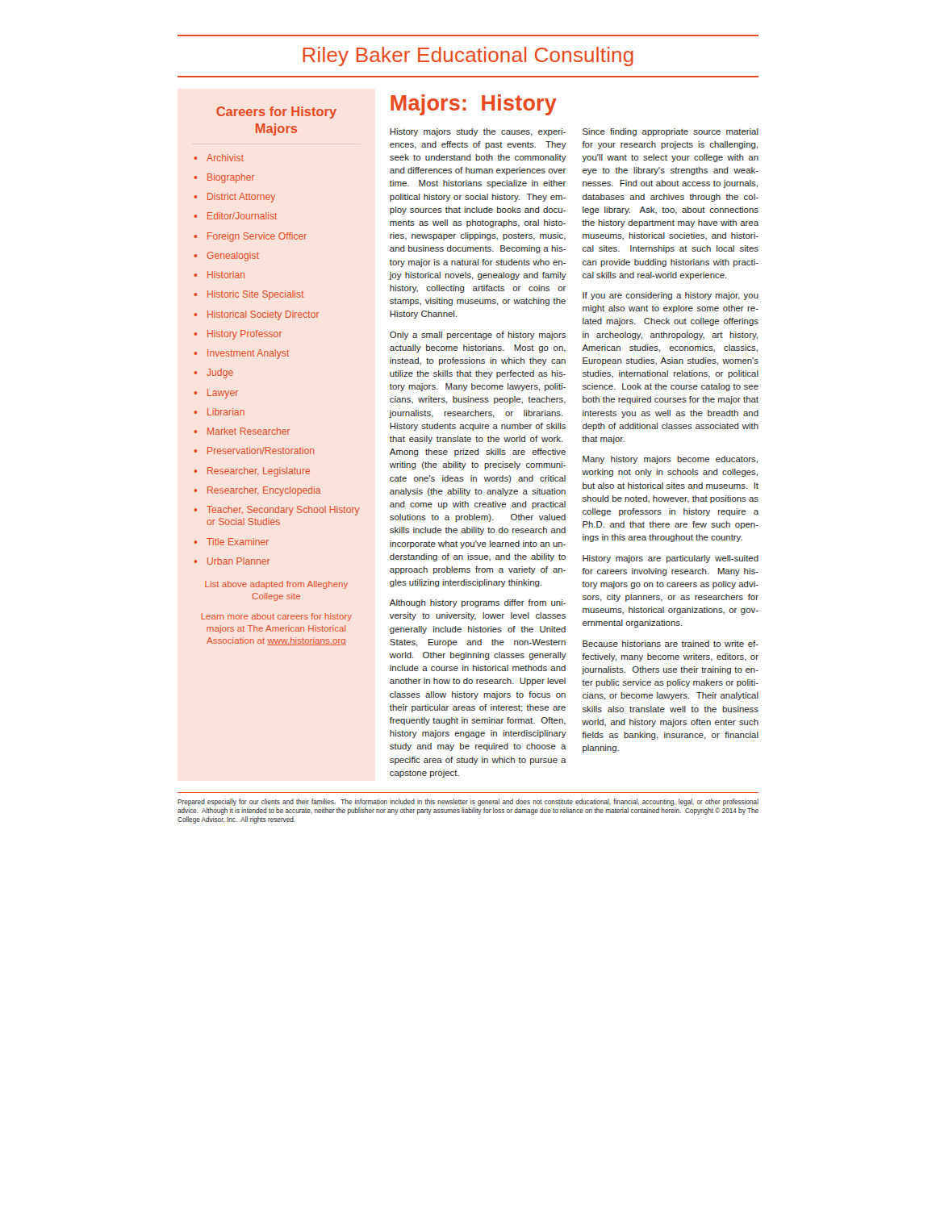Riley Baker Educational Consulting
Careers for History
Majors
Archivist
Biographer
District Attorney
Editor/Journalist
Foreign Service Officer
Genealogist
Historian
Historic Site Specialist
Historical Society Director
History Professor
Investment Analyst
Judge
Lawyer
Librarian
Market Researcher
Preservation/Restoration
Researcher, Legislature
Researcher, Encyclopedia
Teacher, Secondary School History or Social Studies
Title Examiner
Urban Planner
List above adapted from Allegheny College site
Learn more about careers for history majors at The American Historical Association at www.historians.org
Majors: History
History majors study the causes, experiences, and effects of past events. They seek to understand both the commonality and differences of human experiences over time. Most historians specialize in either political history or social history. They employ sources that include books and documents as well as photographs, oral histories, newspaper clippings, posters, music, and business documents. Becoming a history major is a natural for students who enjoy historical novels, genealogy and family history, collecting artifacts or coins or stamps, visiting museums, or watching the History Channel.
Only a small percentage of history majors actually become historians. Most go on, instead, to professions in which they can utilize the skills that they perfected as history majors. Many become lawyers, politicians, writers, business people, teachers, journalists, researchers, or librarians. History students acquire a number of skills that easily translate to the world of work. Among these prized skills are effective writing (the ability to precisely communicate one's ideas in words) and critical analysis (the ability to analyze a situation and come up with creative and practical solutions to a problem). Other valued skills include the ability to do research and incorporate what you've learned into an understanding of an issue, and the ability to approach problems from a variety of angles utilizing interdisciplinary thinking.
Although history programs differ from university to university, lower level classes generally include histories of the United States, Europe and the non-Western world. Other beginning classes generally include a course in historical methods and another in how to do research. Upper level classes allow history majors to focus on their particular areas of interest; these are frequently taught in seminar format. Often, history majors engage in interdisciplinary study and may be required to choose a specific area of study in which to pursue a capstone project.
Since finding appropriate source material for your research projects is challenging, you'll want to select your college with an eye to the library's strengths and weaknesses. Find out about access to journals, databases and archives through the college library. Ask, too, about connections the history department may have with area museums, historical societies, and historical sites. Internships at such local sites can provide budding historians with practical skills and real-world experience.
If you are considering a history major, you might also want to explore some other related majors. Check out college offerings in archeology, anthropology, art history, American studies, economics, classics, European studies, Asian studies, women's studies, international relations, or political science. Look at the course catalog to see both the required courses for the major that interests you as well as the breadth and depth of additional classes associated with that major.
Many history majors become educators, working not only in schools and colleges, but also at historical sites and museums. It should be noted, however, that positions as college professors in history require a Ph.D. and that there are few such openings in this area throughout the country.
History majors are particularly well-suited for careers involving research. Many history majors go on to careers as policy advisors, city planners, or as researchers for museums, historical organizations, or governmental organizations.
Because historians are trained to write effectively, many become writers, editors, or journalists. Others use their training to enter public service as policy makers or politicians, or become lawyers. Their analytical skills also translate well to the business world, and history majors often enter such fields as banking, insurance, or financial planning.
Prepared especially for our clients and their families. The information included in this newsletter is general and does not constitute educational, financial, accounting, legal, or other professional advice. Although it is intended to be accurate, neither the publisher nor any other party assumes liability for loss or damage due to reliance on the material contained herein. Copyright © 2014 by The College Advisor, Inc. All rights reserved.